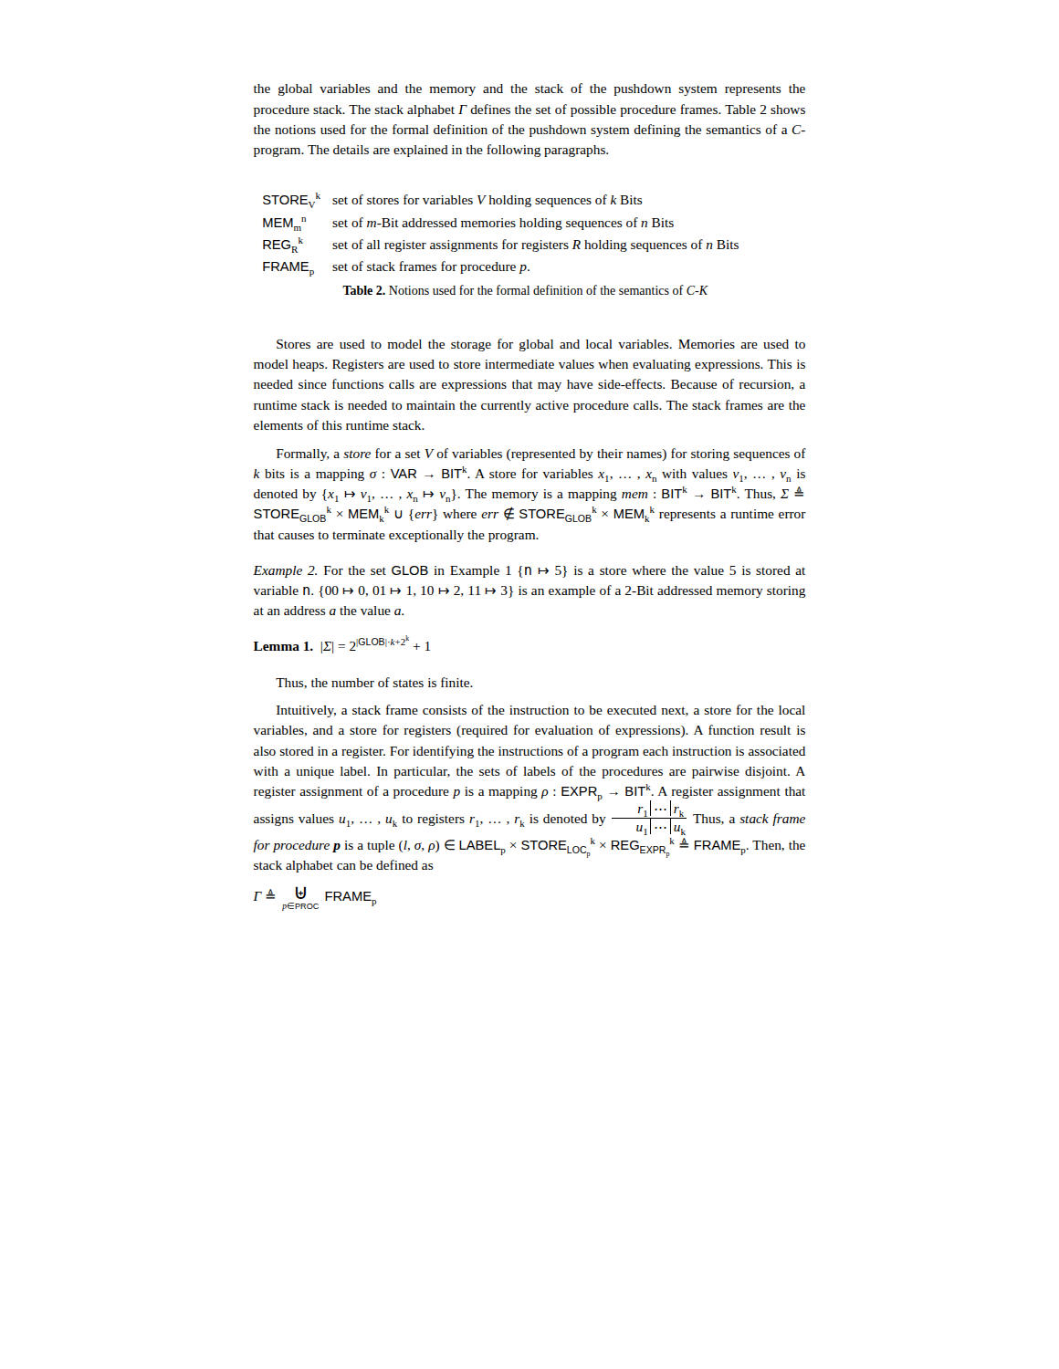the global variables and the memory and the stack of the pushdown system represents the procedure stack. The stack alphabet Γ defines the set of possible procedure frames. Table 2 shows the notions used for the formal definition of the pushdown system defining the semantics of a C-program. The details are explained in the following paragraphs.
| STORE V k | set of stores for variables V holding sequences of k Bits |
| MEM m n | set of m -Bit addressed memories holding sequences of n Bits |
| REG R k | set of all register assignments for registers R holding sequences of n Bits |
| FRAME p | set of stack frames for procedure p . |
Table 2. Notions used for the formal definition of the semantics of C-K
Stores are used to model the storage for global and local variables. Memories are used to model heaps. Registers are used to store intermediate values when evaluating expressions. This is needed since functions calls are expressions that may have side-effects. Because of recursion, a runtime stack is needed to maintain the currently active procedure calls. The stack frames are the elements of this runtime stack.
Formally, a store for a set V of variables (represented by their names) for storing sequences of k bits is a mapping σ : VAR → BITk. A store for variables x1, … , xn with values v1, … , vn is denoted by {x1 ↦ v1, … , xn ↦ vn}. The memory is a mapping mem : BITk → BITk. Thus, Σ ≜ STOREGLOBk × MEMkk ∪ {err} where err ∉ STOREGLOBk × MEMkk represents a runtime error that causes to terminate exceptionally the program.
Example 2. For the set GLOB in Example 1 {n ↦ 5} is a store where the value 5 is stored at variable n. {00 ↦ 0, 01 ↦ 1, 10 ↦ 2, 11 ↦ 3} is an example of a 2-Bit addressed memory storing at an address a the value a.
Lemma 1. |Σ| = 2|GLOB|·k+2k + 1
Thus, the number of states is finite.
Intuitively, a stack frame consists of the instruction to be executed next, a store for the local variables, and a store for registers (required for evaluation of expressions). A function result is also stored in a register. For identifying the instructions of a program each instruction is associated with a unique label. In particular, the sets of labels of the procedures are pairwise disjoint. A register assignment of a procedure p is a mapping ρ : EXPRp → BITk. A register assignment that assigns values u1, … , uk to registers r1, … , rk is denoted by r1⋯rk u1⋯uk Thus, a stack frame for procedure p is a tuple (l, σ, ρ) ∈ LABELp × STORELOCpk × REGEXPRpk ≜ FRAMEp. Then, the stack alphabet can be defined as
Γ ≜ ⊎p∈PROC FRAMEp